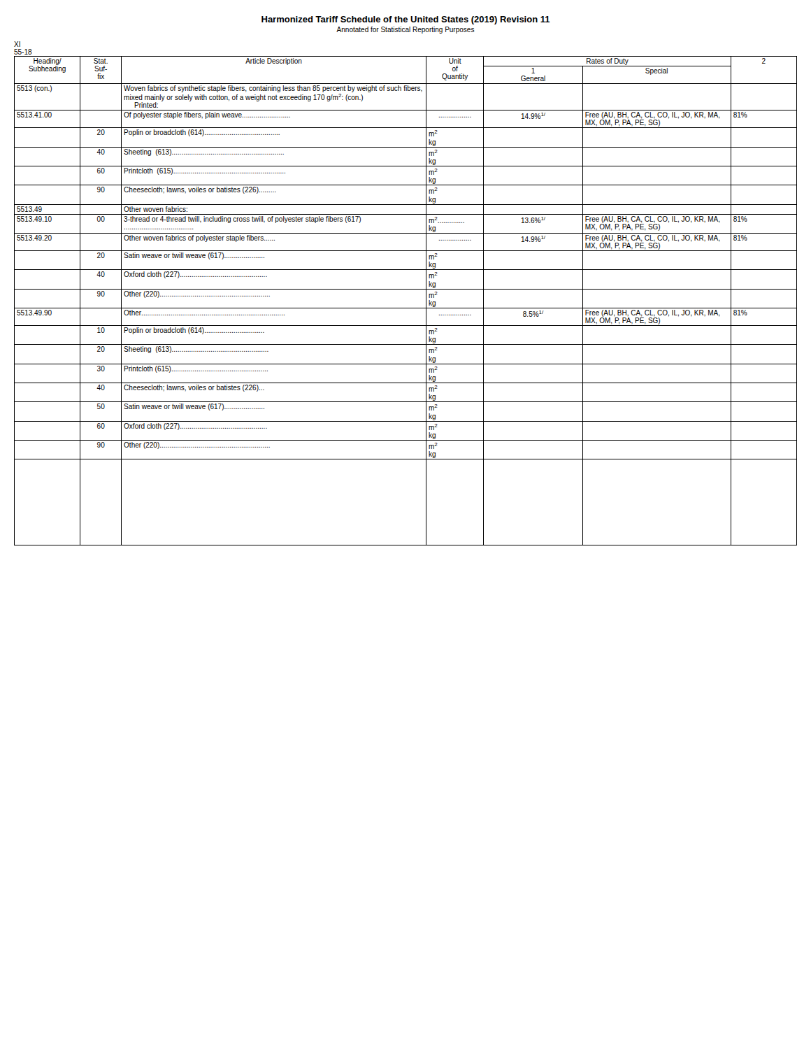Harmonized Tariff Schedule of the United States (2019) Revision 11
Annotated for Statistical Reporting Purposes
XI
55-18
| Heading/ Subheading | Stat. Suf- fix | Article Description | Unit of Quantity | Rates of Duty | 2 |
| --- | --- | --- | --- | --- | --- |
| 1 General | Special |
| 5513 (con.) | | Woven fabrics of synthetic staple fibers, containing less than 85 percent by weight of such fibers, mixed mainly or solely with cotton, of a weight not exceeding 170 g/m 2 : (con.) Printed: | | | | |
| 5513.41.00 | | Of polyester staple fibers, plain weave ......................... | ................. | 14.9% 1/ | Free (AU, BH, CA, CL, CO, IL, JO, KR, MA, MX, OM, P, PA, PE, SG) | 81% |
| | 20 | Poplin or broadcloth (614) ....................................... | m 2 kg | | | |
| | 40 | Sheeting (613) .......................................................... | m 2 kg | | | |
| | 60 | Printcloth (615) .......................................................... | m 2 kg | | | |
| | 90 | Cheesecloth; lawns, voiles or batistes (226) ......... | m 2 kg | | | |
| 5513.49 | | Other woven fabrics: | | | | |
| 5513.49.10 | 00 | 3-thread or 4-thread twill, including cross twill, of polyester staple fibers (617) .................................... | m 2 .............. kg | 13.6% 1/ | Free (AU, BH, CA, CL, CO, IL, JO, KR, MA, MX, OM, P, PA, PE, SG) | 81% |
| 5513.49.20 | | Other woven fabrics of polyester staple fibers ...... | ................. | 14.9% 1/ | Free (AU, BH, CA, CL, CO, IL, JO, KR, MA, MX, OM, P, PA, PE, SG) | 81% |
| | 20 | Satin weave or twill weave (617) ..................... | m 2 kg | | | |
| | 40 | Oxford cloth (227) ............................................. | m 2 kg | | | |
| | 90 | Other (220) ......................................................... | m 2 kg | | | |
| 5513.49.90 | | Other .......................................................................... | ................. | 8.5% 1/ | Free (AU, BH, CA, CL, CO, IL, JO, KR, MA, MX, OM, P, PA, PE, SG) | 81% |
| | 10 | Poplin or broadcloth (614) ............................... | m 2 kg | | | |
| | 20 | Sheeting (613) .................................................. | m 2 kg | | | |
| | 30 | Printcloth (615) .................................................. | m 2 kg | | | |
| | 40 | Cheesecloth; lawns, voiles or batistes (226) ... | m 2 kg | | | |
| | 50 | Satin weave or twill weave (617) ..................... | m 2 kg | | | |
| | 60 | Oxford cloth (227) ............................................. | m 2 kg | | | |
| | 90 | Other (220) ......................................................... | m 2 kg | | | |